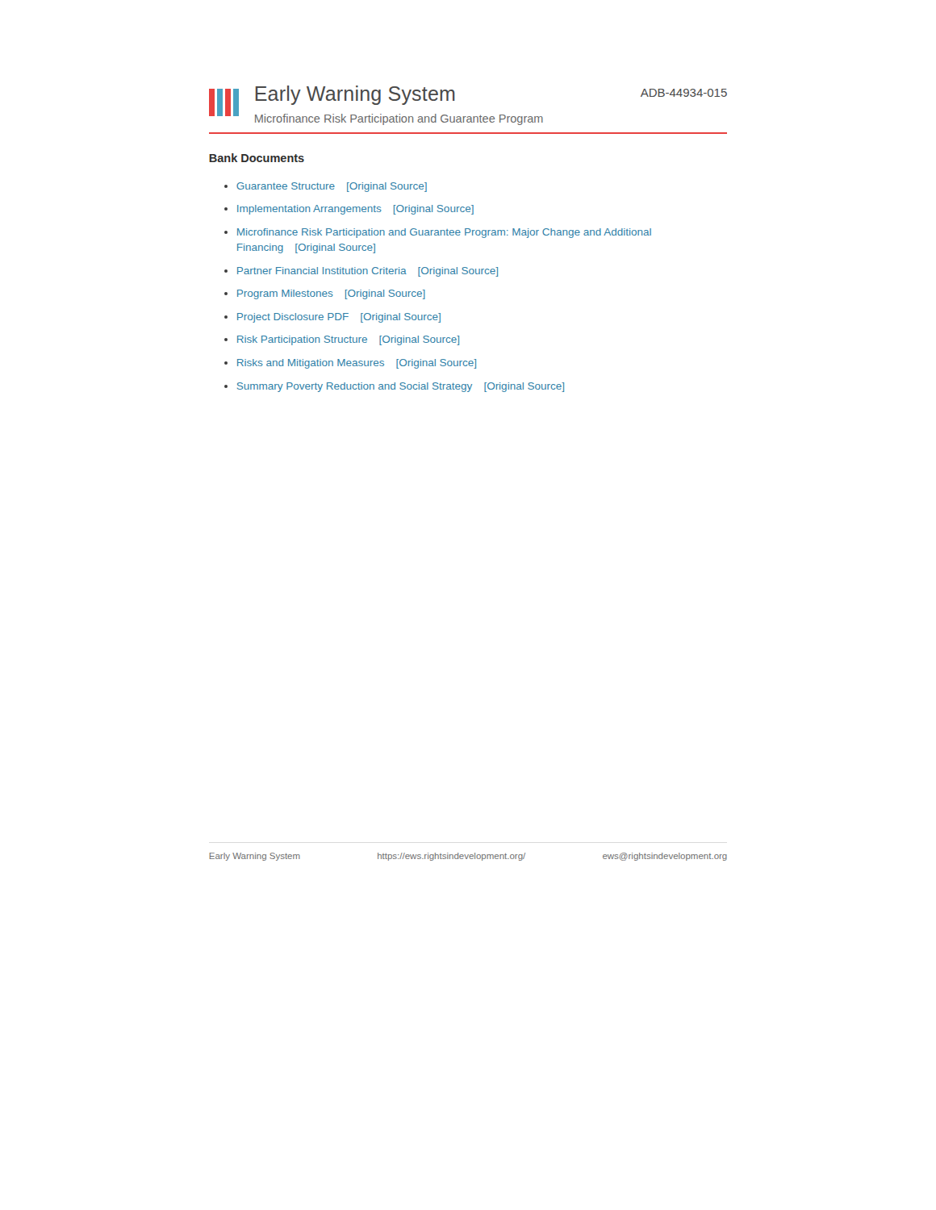Early Warning System
Microfinance Risk Participation and Guarantee Program
ADB-44934-015
Bank Documents
Guarantee Structure[Original Source]
Implementation Arrangements[Original Source]
Microfinance Risk Participation and Guarantee Program: Major Change and Additional Financing[Original Source]
Partner Financial Institution Criteria[Original Source]
Program Milestones[Original Source]
Project Disclosure PDF[Original Source]
Risk Participation Structure[Original Source]
Risks and Mitigation Measures[Original Source]
Summary Poverty Reduction and Social Strategy[Original Source]
Early Warning System
https://ews.rightsindevelopment.org/
ews@rightsindevelopment.org